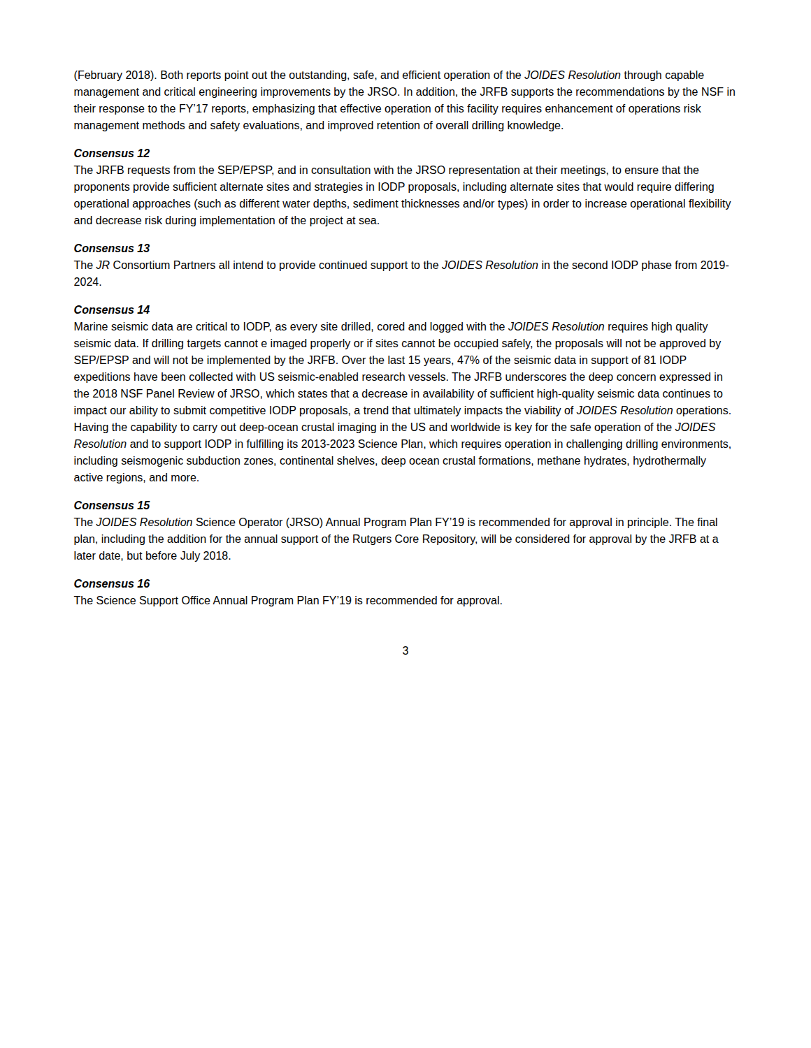(February 2018). Both reports point out the outstanding, safe, and efficient operation of the JOIDES Resolution through capable management and critical engineering improvements by the JRSO. In addition, the JRFB supports the recommendations by the NSF in their response to the FY’17 reports, emphasizing that effective operation of this facility requires enhancement of operations risk management methods and safety evaluations, and improved retention of overall drilling knowledge.
Consensus 12
The JRFB requests from the SEP/EPSP, and in consultation with the JRSO representation at their meetings, to ensure that the proponents provide sufficient alternate sites and strategies in IODP proposals, including alternate sites that would require differing operational approaches (such as different water depths, sediment thicknesses and/or types) in order to increase operational flexibility and decrease risk during implementation of the project at sea.
Consensus 13
The JR Consortium Partners all intend to provide continued support to the JOIDES Resolution in the second IODP phase from 2019-2024.
Consensus 14
Marine seismic data are critical to IODP, as every site drilled, cored and logged with the JOIDES Resolution requires high quality seismic data. If drilling targets cannot e imaged properly or if sites cannot be occupied safely, the proposals will not be approved by SEP/EPSP and will not be implemented by the JRFB. Over the last 15 years, 47% of the seismic data in support of 81 IODP expeditions have been collected with US seismic-enabled research vessels. The JRFB underscores the deep concern expressed in the 2018 NSF Panel Review of JRSO, which states that a decrease in availability of sufficient high-quality seismic data continues to impact our ability to submit competitive IODP proposals, a trend that ultimately impacts the viability of JOIDES Resolution operations. Having the capability to carry out deep-ocean crustal imaging in the US and worldwide is key for the safe operation of the JOIDES Resolution and to support IODP in fulfilling its 2013-2023 Science Plan, which requires operation in challenging drilling environments, including seismogenic subduction zones, continental shelves, deep ocean crustal formations, methane hydrates, hydrothermally active regions, and more.
Consensus 15
The JOIDES Resolution Science Operator (JRSO) Annual Program Plan FY’19 is recommended for approval in principle. The final plan, including the addition for the annual support of the Rutgers Core Repository, will be considered for approval by the JRFB at a later date, but before July 2018.
Consensus 16
The Science Support Office Annual Program Plan FY’19 is recommended for approval.
3